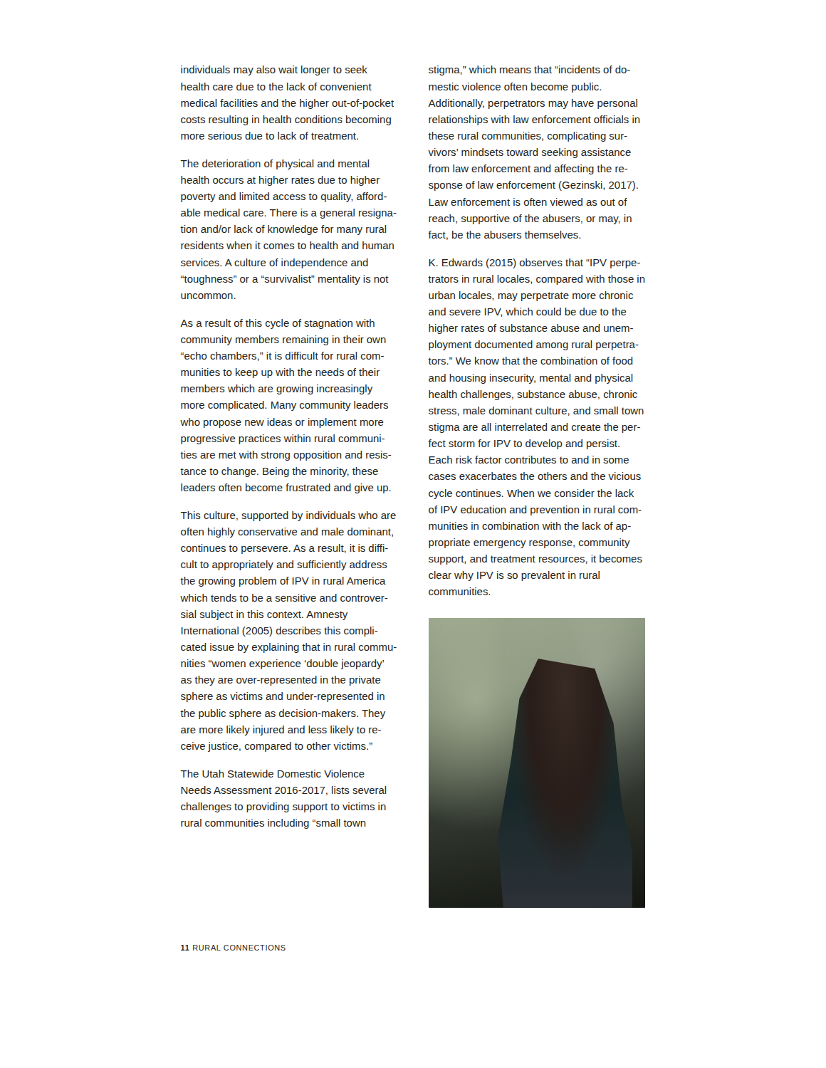individuals may also wait longer to seek health care due to the lack of convenient medical facilities and the higher out-of-pocket costs resulting in health conditions becoming more serious due to lack of treatment.
The deterioration of physical and mental health occurs at higher rates due to higher poverty and limited access to quality, affordable medical care. There is a general resignation and/or lack of knowledge for many rural residents when it comes to health and human services. A culture of independence and “toughness” or a “survivalist” mentality is not uncommon.
As a result of this cycle of stagnation with community members remaining in their own “echo chambers,” it is difficult for rural communities to keep up with the needs of their members which are growing increasingly more complicated. Many community leaders who propose new ideas or implement more progressive practices within rural communities are met with strong opposition and resistance to change. Being the minority, these leaders often become frustrated and give up.
This culture, supported by individuals who are often highly conservative and male dominant, continues to persevere. As a result, it is difficult to appropriately and sufficiently address the growing problem of IPV in rural America which tends to be a sensitive and controversial subject in this context. Amnesty International (2005) describes this complicated issue by explaining that in rural communities “women experience ‘double jeopardy’ as they are over-represented in the private sphere as victims and under-represented in the public sphere as decision-makers. They are more likely injured and less likely to receive justice, compared to other victims.”
The Utah Statewide Domestic Violence Needs Assessment 2016-2017, lists several challenges to providing support to victims in rural communities including “small town
stigma,” which means that “incidents of domestic violence often become public. Additionally, perpetrators may have personal relationships with law enforcement officials in these rural communities, complicating survivors’ mindsets toward seeking assistance from law enforcement and affecting the response of law enforcement (Gezinski, 2017). Law enforcement is often viewed as out of reach, supportive of the abusers, or may, in fact, be the abusers themselves.
K. Edwards (2015) observes that “IPV perpetrators in rural locales, compared with those in urban locales, may perpetrate more chronic and severe IPV, which could be due to the higher rates of substance abuse and unemployment documented among rural perpetrators.” We know that the combination of food and housing insecurity, mental and physical health challenges, substance abuse, chronic stress, male dominant culture, and small town stigma are all interrelated and create the perfect storm for IPV to develop and persist. Each risk factor contributes to and in some cases exacerbates the others and the vicious cycle continues. When we consider the lack of IPV education and prevention in rural communities in combination with the lack of appropriate emergency response, community support, and treatment resources, it becomes clear why IPV is so prevalent in rural communities.
11 RURAL CONNECTIONS